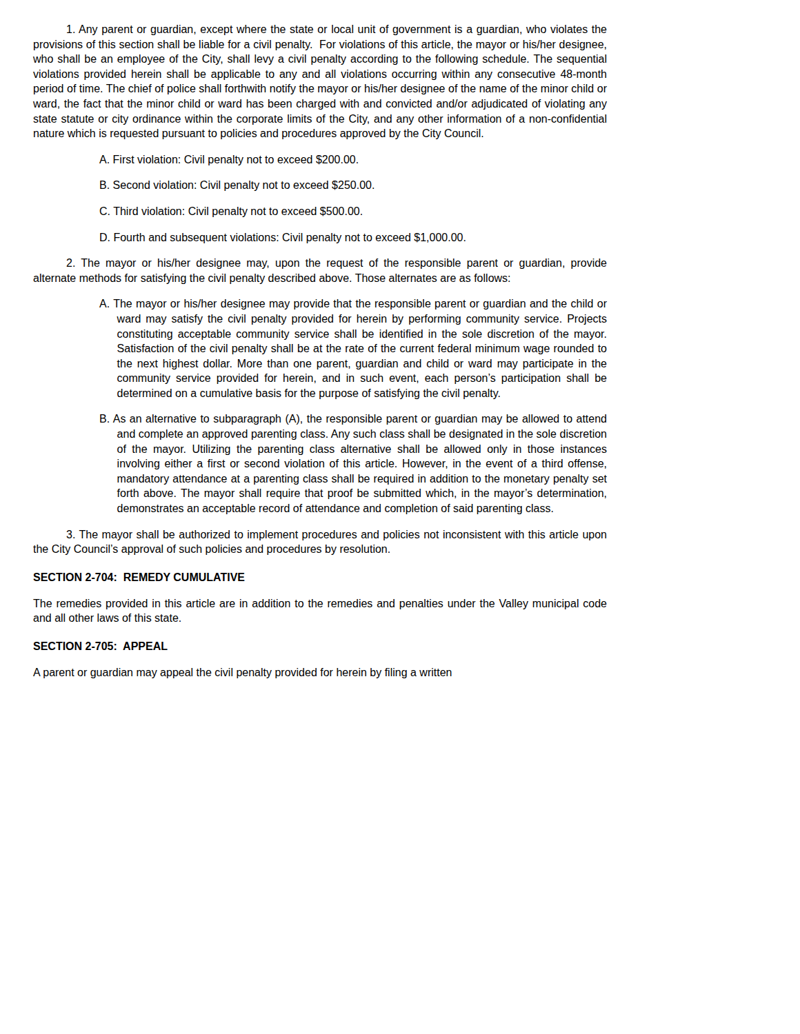1. Any parent or guardian, except where the state or local unit of government is a guardian, who violates the provisions of this section shall be liable for a civil penalty. For violations of this article, the mayor or his/her designee, who shall be an employee of the City, shall levy a civil penalty according to the following schedule. The sequential violations provided herein shall be applicable to any and all violations occurring within any consecutive 48-month period of time. The chief of police shall forthwith notify the mayor or his/her designee of the name of the minor child or ward, the fact that the minor child or ward has been charged with and convicted and/or adjudicated of violating any state statute or city ordinance within the corporate limits of the City, and any other information of a non-confidential nature which is requested pursuant to policies and procedures approved by the City Council.
A. First violation: Civil penalty not to exceed $200.00.
B. Second violation: Civil penalty not to exceed $250.00.
C. Third violation: Civil penalty not to exceed $500.00.
D. Fourth and subsequent violations: Civil penalty not to exceed $1,000.00.
2. The mayor or his/her designee may, upon the request of the responsible parent or guardian, provide alternate methods for satisfying the civil penalty described above. Those alternates are as follows:
A. The mayor or his/her designee may provide that the responsible parent or guardian and the child or ward may satisfy the civil penalty provided for herein by performing community service. Projects constituting acceptable community service shall be identified in the sole discretion of the mayor. Satisfaction of the civil penalty shall be at the rate of the current federal minimum wage rounded to the next highest dollar. More than one parent, guardian and child or ward may participate in the community service provided for herein, and in such event, each person’s participation shall be determined on a cumulative basis for the purpose of satisfying the civil penalty.
B. As an alternative to subparagraph (A), the responsible parent or guardian may be allowed to attend and complete an approved parenting class. Any such class shall be designated in the sole discretion of the mayor. Utilizing the parenting class alternative shall be allowed only in those instances involving either a first or second violation of this article. However, in the event of a third offense, mandatory attendance at a parenting class shall be required in addition to the monetary penalty set forth above. The mayor shall require that proof be submitted which, in the mayor’s determination, demonstrates an acceptable record of attendance and completion of said parenting class.
3. The mayor shall be authorized to implement procedures and policies not inconsistent with this article upon the City Council’s approval of such policies and procedures by resolution.
SECTION 2-704: REMEDY CUMULATIVE
The remedies provided in this article are in addition to the remedies and penalties under the Valley municipal code and all other laws of this state.
SECTION 2-705: APPEAL
A parent or guardian may appeal the civil penalty provided for herein by filing a written